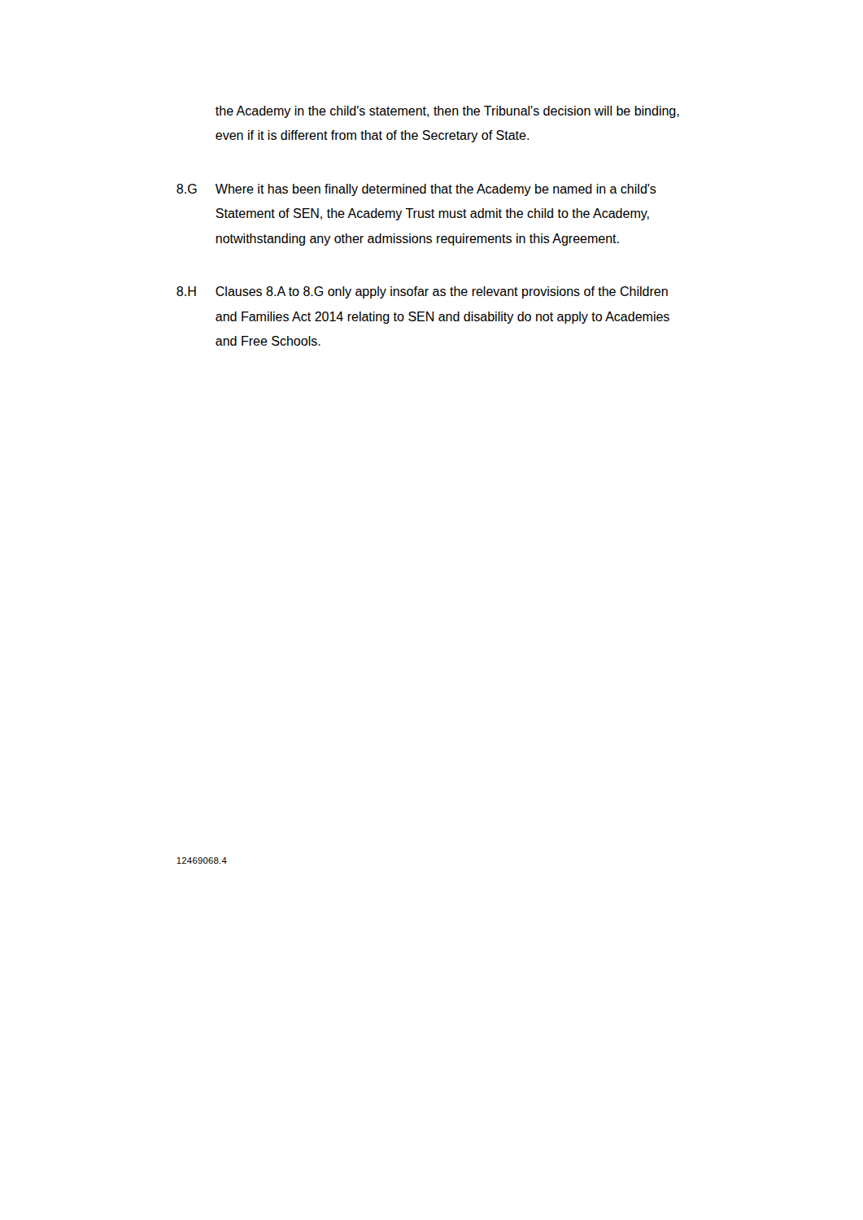the Academy in the child's statement, then the Tribunal's decision will be binding, even if it is different from that of the Secretary of State.
8.G
Where it has been finally determined that the Academy be named in a child's Statement of SEN, the Academy Trust must admit the child to the Academy, notwithstanding any other admissions requirements in this Agreement.
8.H
Clauses 8.A to 8.G only apply insofar as the relevant provisions of the Children and Families Act 2014 relating to SEN and disability do not apply to Academies and Free Schools.
12469068.4